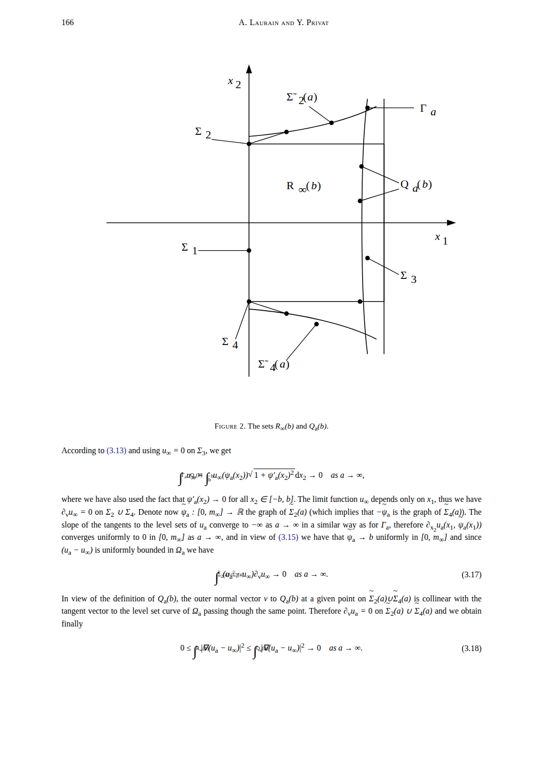166 A. Laurain and Y. Privat
Γ a Σ 2 Σ̃ 2 ( a ) Q a ( b ) R ∞ ( b ) Σ 1 Σ 3 Σ 4 Σ̃ 4 ( a ) x 2 x 1
Figure 2. The sets R∞(b) and Qa(b).
According to (3.13) and using u∞ = 0 on Σ3, we get
∫Γa∩Qa(b) u∞ = ∫−b b u∞(ψa(x2))1 + ψ′a(x2)2 dx2 → 0 as a → ∞,
where we have also used the fact that ψ′a(x2) → 0 for all x2 ∈ [−b, b]. The limit function u∞ depends only on x1, thus we have ∂νu∞ = 0 on Σ2 ∪ Σ4. Denote now ψa : [0, m∞] → ℝ the graph of Σ2(a) (which implies that −ψa is the graph of Σ4(a)). The slope of the tangents to the level sets of ua converge to −∞ as a → ∞ in a similar way as for Γa, therefore ∂x2ua(x1, ψa(x1)) converges uniformly to 0 in [0, m∞] as a → ∞, and in view of (3.15) we have that ψa → b uniformly in [0, m∞] and since (ua − u∞) is uniformly bounded in Ωa we have
∫Σ2(a)∪Σ4(a) (ua − u∞)∂νu∞ → 0 as a → ∞. (3.17)
In view of the definition of Qa(b), the outer normal vector ν to Qa(b) at a given point on Σ2(a)∪Σ4(a) is collinear with the tangent vector to the level set curve of Ωa passing though the same point. Therefore ∂νua = 0 on Σ2(a) ∪ Σ4(a) and we obtain finally
0 ≤ ∫R∞(b) |∇(ua − u∞)|2 ≤ ∫Qa(b) |∇(ua − u∞)|2 → 0 as a → ∞. (3.18)